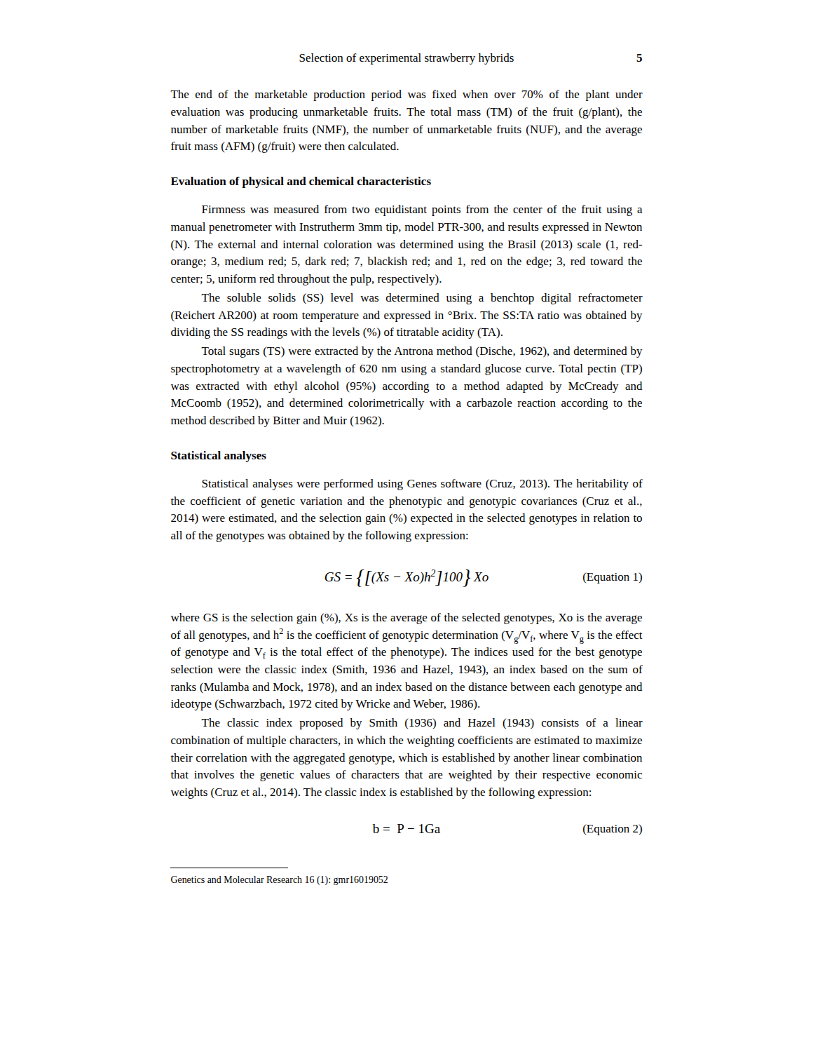Selection of experimental strawberry hybrids 5
The end of the marketable production period was fixed when over 70% of the plant under evaluation was producing unmarketable fruits. The total mass (TM) of the fruit (g/plant), the number of marketable fruits (NMF), the number of unmarketable fruits (NUF), and the average fruit mass (AFM) (g/fruit) were then calculated.
Evaluation of physical and chemical characteristics
Firmness was measured from two equidistant points from the center of the fruit using a manual penetrometer with Instrutherm 3mm tip, model PTR-300, and results expressed in Newton (N). The external and internal coloration was determined using the Brasil (2013) scale (1, red-orange; 3, medium red; 5, dark red; 7, blackish red; and 1, red on the edge; 3, red toward the center; 5, uniform red throughout the pulp, respectively).
The soluble solids (SS) level was determined using a benchtop digital refractometer (Reichert AR200) at room temperature and expressed in °Brix. The SS:TA ratio was obtained by dividing the SS readings with the levels (%) of titratable acidity (TA).
Total sugars (TS) were extracted by the Antrona method (Dische, 1962), and determined by spectrophotometry at a wavelength of 620 nm using a standard glucose curve. Total pectin (TP) was extracted with ethyl alcohol (95%) according to a method adapted by McCready and McCoomb (1952), and determined colorimetrically with a carbazole reaction according to the method described by Bitter and Muir (1962).
Statistical analyses
Statistical analyses were performed using Genes software (Cruz, 2013). The heritability of the coefficient of genetic variation and the phenotypic and genotypic covariances (Cruz et al., 2014) were estimated, and the selection gain (%) expected in the selected genotypes in relation to all of the genotypes was obtained by the following expression:
GS = {[(Xs − Xo)h2] 100} Xo (Equation 1)
where GS is the selection gain (%), Xs is the average of the selected genotypes, Xo is the average of all genotypes, and h2 is the coefficient of genotypic determination (Vg/Vf, where Vg is the effect of genotype and Vf is the total effect of the phenotype). The indices used for the best genotype selection were the classic index (Smith, 1936 and Hazel, 1943), an index based on the sum of ranks (Mulamba and Mock, 1978), and an index based on the distance between each genotype and ideotype (Schwarzbach, 1972 cited by Wricke and Weber, 1986).
The classic index proposed by Smith (1936) and Hazel (1943) consists of a linear combination of multiple characters, in which the weighting coefficients are estimated to maximize their correlation with the aggregated genotype, which is established by another linear combination that involves the genetic values of characters that are weighted by their respective economic weights (Cruz et al., 2014). The classic index is established by the following expression:
b = P − 1Ga (Equation 2)
Genetics and Molecular Research 16 (1): gmr16019052